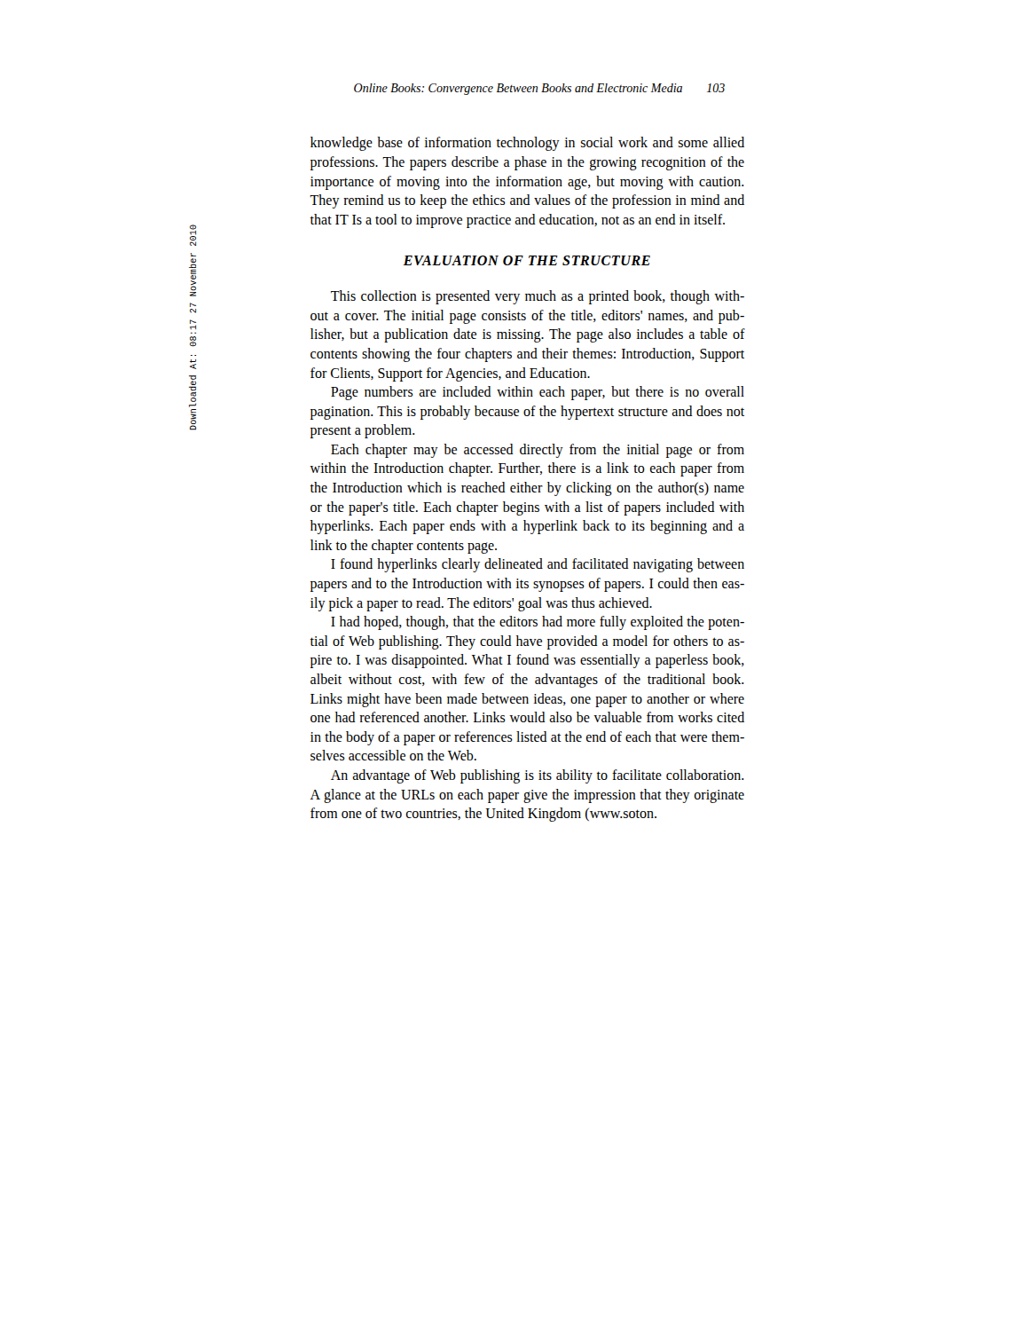Downloaded At: 08:17 27 November 2010
Online Books: Convergence Between Books and Electronic Media103
knowledge base of information technology in social work and some allied professions. The papers describe a phase in the growing recognition of the importance of moving into the information age, but moving with caution. They remind us to keep the ethics and values of the profession in mind and that IT Is a tool to improve practice and education, not as an end in itself.
EVALUATION OF THE STRUCTURE
This collection is presented very much as a printed book, though without a cover. The initial page consists of the title, editors' names, and publisher, but a publication date is missing. The page also includes a table of contents showing the four chapters and their themes: Introduction, Support for Clients, Support for Agencies, and Education.
Page numbers are included within each paper, but there is no overall pagination. This is probably because of the hypertext structure and does not present a problem.
Each chapter may be accessed directly from the initial page or from within the Introduction chapter. Further, there is a link to each paper from the Introduction which is reached either by clicking on the author(s) name or the paper's title. Each chapter begins with a list of papers included with hyperlinks. Each paper ends with a hyperlink back to its beginning and a link to the chapter contents page.
I found hyperlinks clearly delineated and facilitated navigating between papers and to the Introduction with its synopses of papers. I could then easily pick a paper to read. The editors' goal was thus achieved.
I had hoped, though, that the editors had more fully exploited the potential of Web publishing. They could have provided a model for others to aspire to. I was disappointed. What I found was essentially a paperless book, albeit without cost, with few of the advantages of the traditional book. Links might have been made between ideas, one paper to another or where one had referenced another. Links would also be valuable from works cited in the body of a paper or references listed at the end of each that were themselves accessible on the Web.
An advantage of Web publishing is its ability to facilitate collaboration. A glance at the URLs on each paper give the impression that they originate from one of two countries, the United Kingdom (www.soton.